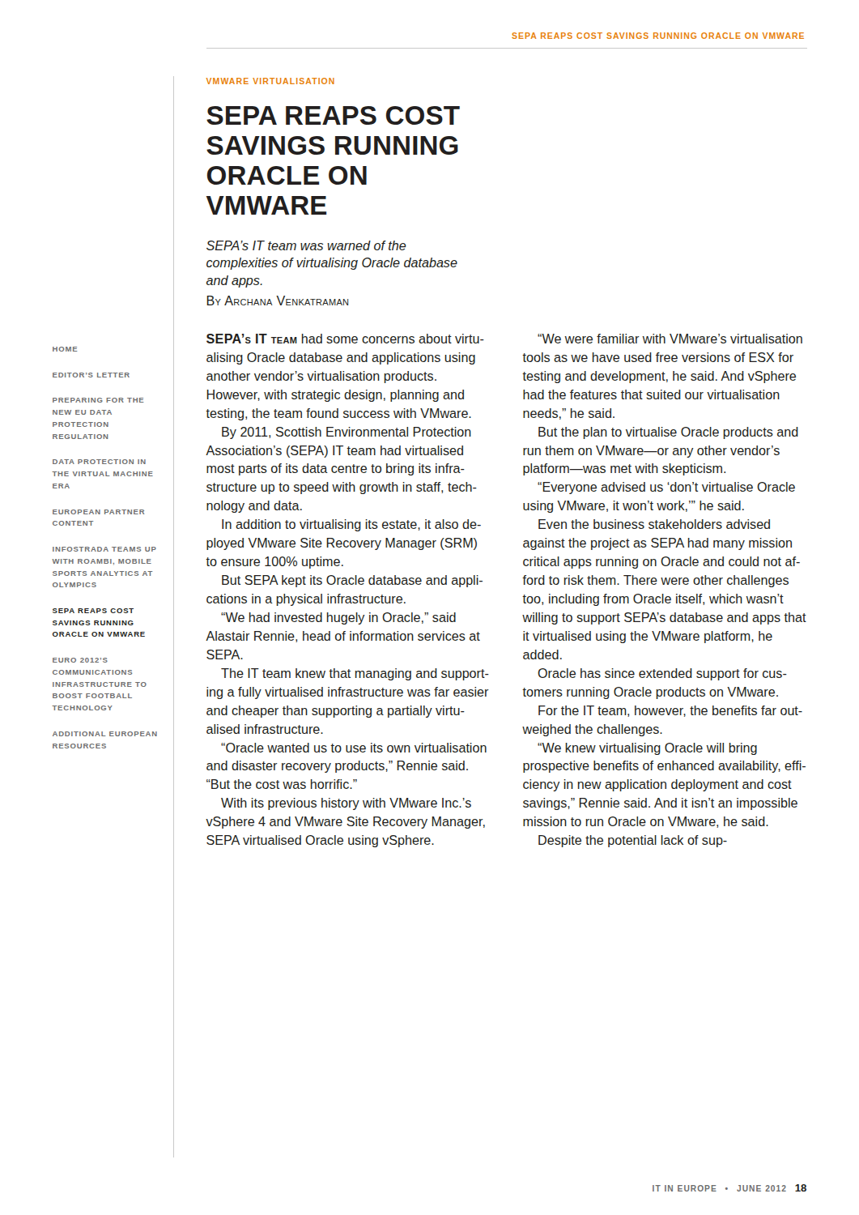SEPA reaps cost savings running Oracle on VMware
Home
Editor’s Letter
Preparing for the new EU data protection regulation
Data protection in the virtual machine era
European partner content
Infostrada teams up with Roambi, mobile sports analytics at Olympics
SEPA reaps cost savings running Oracle on VMware
Euro 2012’s communications infrastructure to boost football technology
Additional European resources
VMware virtualisation
SEPA reaps cost savings running Oracle on VMware
SEPA’s IT team was warned of the complexities of virtualising Oracle database and apps.
By Archana Venkatraman
SEPA’s IT team had some concerns about virtualising Oracle database and applications using another vendor’s virtualisation products. However, with strategic design, planning and testing, the team found success with VMware.
By 2011, Scottish Environmental Protection Association’s (SEPA) IT team had virtualised most parts of its data centre to bring its infrastructure up to speed with growth in staff, technology and data.
In addition to virtualising its estate, it also deployed VMware Site Recovery Manager (SRM) to ensure 100% uptime.
But SEPA kept its Oracle database and applications in a physical infrastructure.
“We had invested hugely in Oracle,” said Alastair Rennie, head of information services at SEPA.
The IT team knew that managing and supporting a fully virtualised infrastructure was far easier and cheaper than supporting a partially virtualised infrastructure.
“Oracle wanted us to use its own virtualisation and disaster recovery products,” Rennie said. “But the cost was horrific.”
With its previous history with VMware Inc.’s vSphere 4 and VMware Site Recovery Manager, SEPA virtualised Oracle using vSphere.
“We were familiar with VMware’s virtualisation tools as we have used free versions of ESX for testing and development, he said. And vSphere had the features that suited our virtualisation needs,” he said.
But the plan to virtualise Oracle products and run them on VMware—or any other vendor’s platform—was met with skepticism.
“Everyone advised us ‘don’t virtualise Oracle using VMware, it won’t work,’” he said.
Even the business stakeholders advised against the project as SEPA had many mission critical apps running on Oracle and could not afford to risk them. There were other challenges too, including from Oracle itself, which wasn’t willing to support SEPA’s database and apps that it virtualised using the VMware platform, he added.
Oracle has since extended support for customers running Oracle products on VMware.
For the IT team, however, the benefits far outweighed the challenges.
“We knew virtualising Oracle will bring prospective benefits of enhanced availability, efficiency in new application deployment and cost savings,” Rennie said. And it isn’t an impossible mission to run Oracle on VMware, he said.
Despite the potential lack of sup-
IT in Europe • June 2012 18